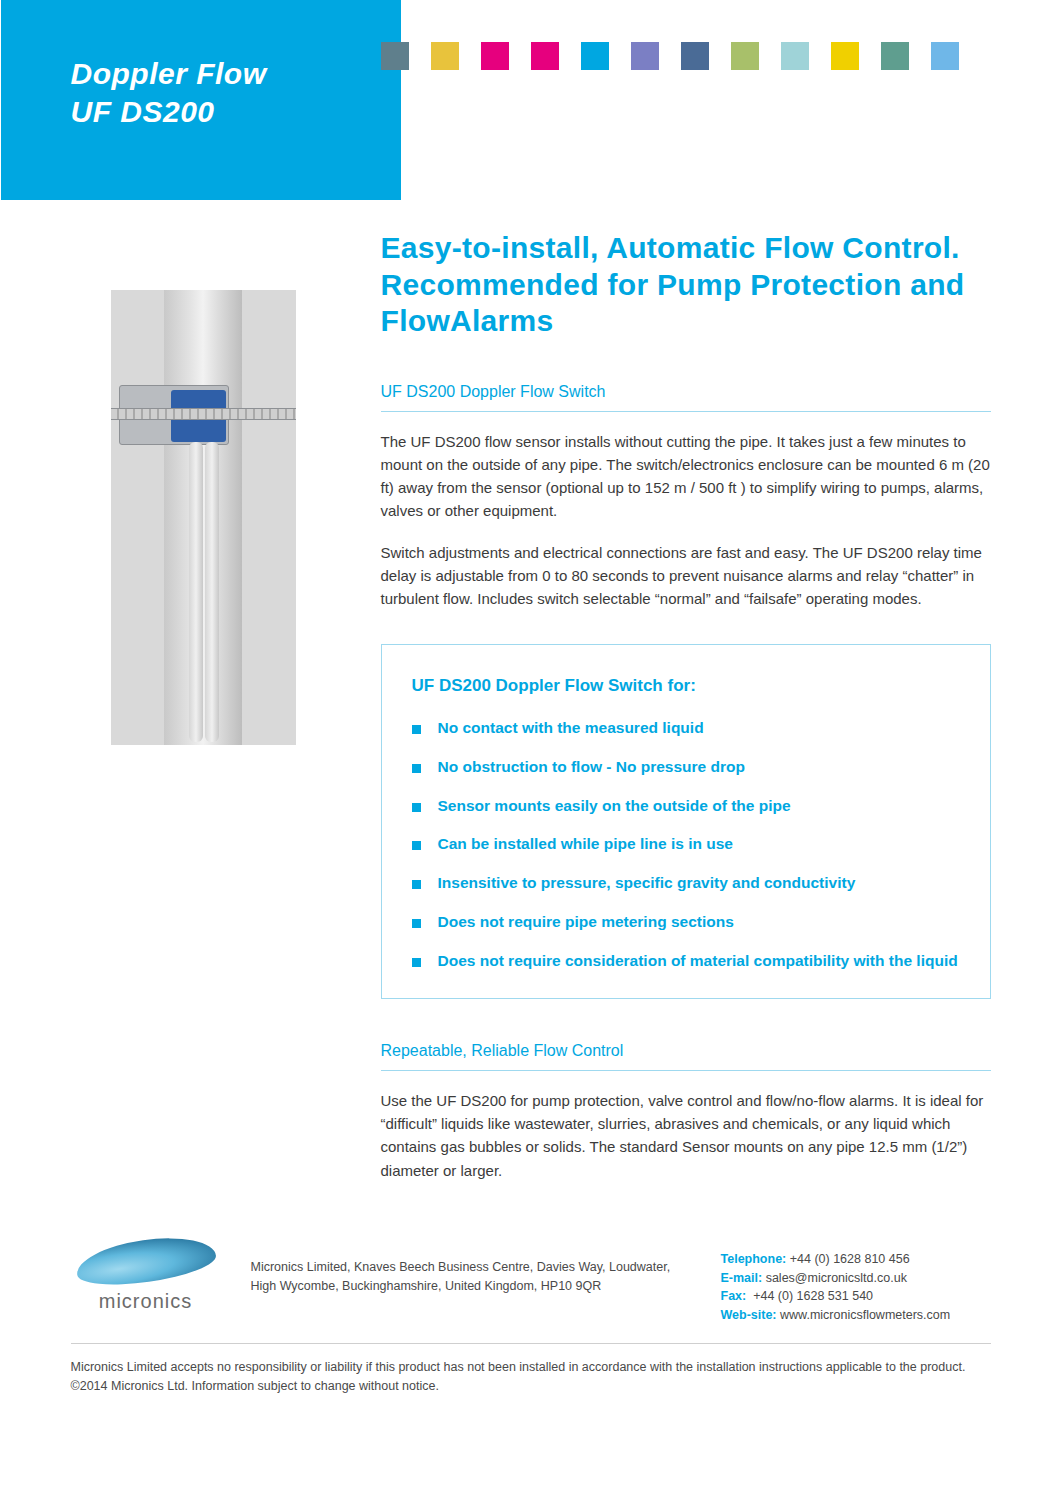Doppler Flow
UF DS200
Easy-to-install, Automatic Flow Control. Recommended for Pump Protection and FlowAlarms
UF DS200 Doppler Flow Switch
The UF DS200 flow sensor installs without cutting the pipe. It takes just a few minutes to mount on the outside of any pipe. The switch/electronics enclosure can be mounted 6 m (20 ft) away from the sensor (optional up to 152 m / 500 ft ) to simplify wiring to pumps, alarms, valves or other equipment.
Switch adjustments and electrical connections are fast and easy. The UF DS200 relay time delay is adjustable from 0 to 80 seconds to prevent nuisance alarms and relay “chatter” in turbulent flow. Includes switch selectable “normal” and “failsafe” operating modes.
UF DS200 Doppler Flow Switch for:
No contact with the measured liquid
No obstruction to flow - No pressure drop
Sensor mounts easily on the outside of the pipe
Can be installed while pipe line is in use
Insensitive to pressure, specific gravity and conductivity
Does not require pipe metering sections
Does not require consideration of material compatibility with the liquid
Repeatable, Reliable Flow Control
Use the UF DS200 for pump protection, valve control and flow/no-flow alarms. It is ideal for “difficult” liquids like wastewater, slurries, abrasives and chemicals, or any liquid which contains gas bubbles or solids. The standard Sensor mounts on any pipe 12.5 mm (1/2”) diameter or larger.
micronics
Micronics Limited, Knaves Beech Business Centre, Davies Way, Loudwater,
High Wycombe, Buckinghamshire, United Kingdom, HP10 9QR
Telephone: +44 (0) 1628 810 456
E-mail: sales@micronicsltd.co.uk
Fax: +44 (0) 1628 531 540
Web-site: www.micronicsflowmeters.com
Micronics Limited accepts no responsibility or liability if this product has not been installed in accordance with the installation instructions applicable to the product.
©2014 Micronics Ltd. Information subject to change without notice.